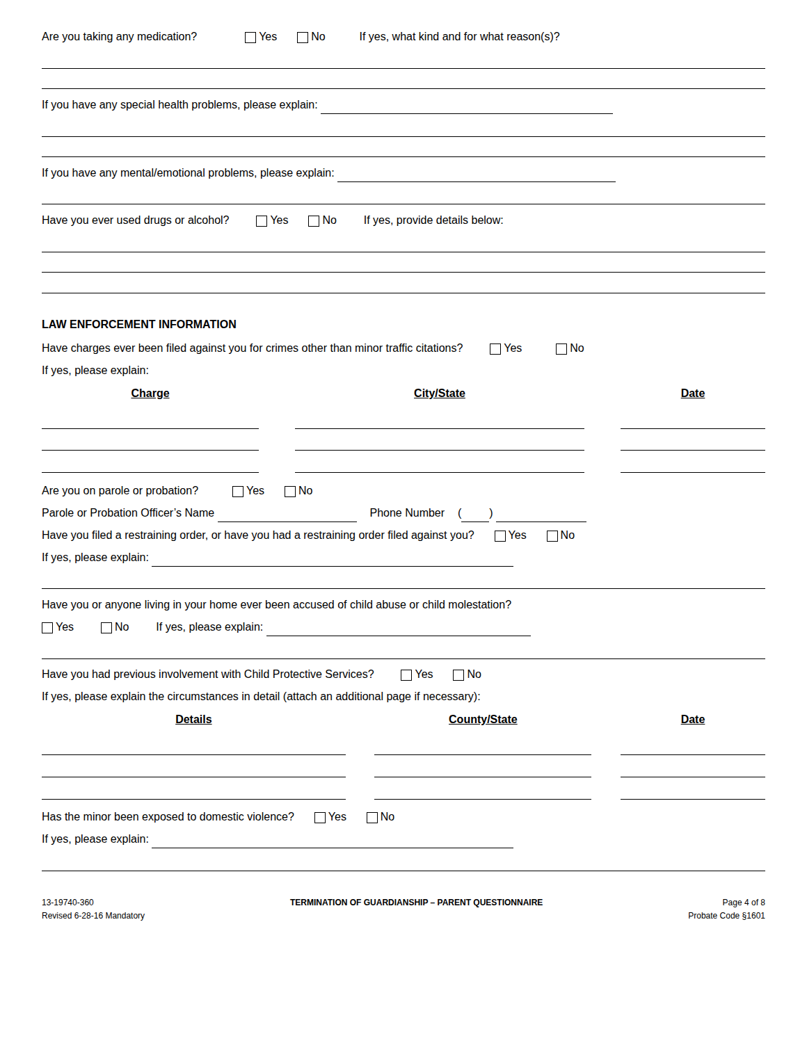Are you taking any medication? Yes No If yes, what kind and for what reason(s)?
If you have any special health problems, please explain:
If you have any mental/emotional problems, please explain:
Have you ever used drugs or alcohol? Yes No If yes, provide details below:
LAW ENFORCEMENT INFORMATION
Have charges ever been filed against you for crimes other than minor traffic citations? Yes No
If yes, please explain:
| Charge | | City/State | | Date |
Are you on parole or probation? Yes No
Parole or Probation Officer’s Name Phone Number ( )
Have you filed a restraining order, or have you had a restraining order filed against you? Yes No
If yes, please explain:
Have you or anyone living in your home ever been accused of child abuse or child molestation?
Yes No If yes, please explain:
Have you had previous involvement with Child Protective Services? Yes No
If yes, please explain the circumstances in detail (attach an additional page if necessary):
| Details | | County/State | | Date |
Has the minor been exposed to domestic violence? Yes No
If yes, please explain:
13-19740-360
Revised 6-28-16 Mandatory
TERMINATION OF GUARDIANSHIP – PARENT QUESTIONNAIRE
Page 4 of 8
Probate Code §1601